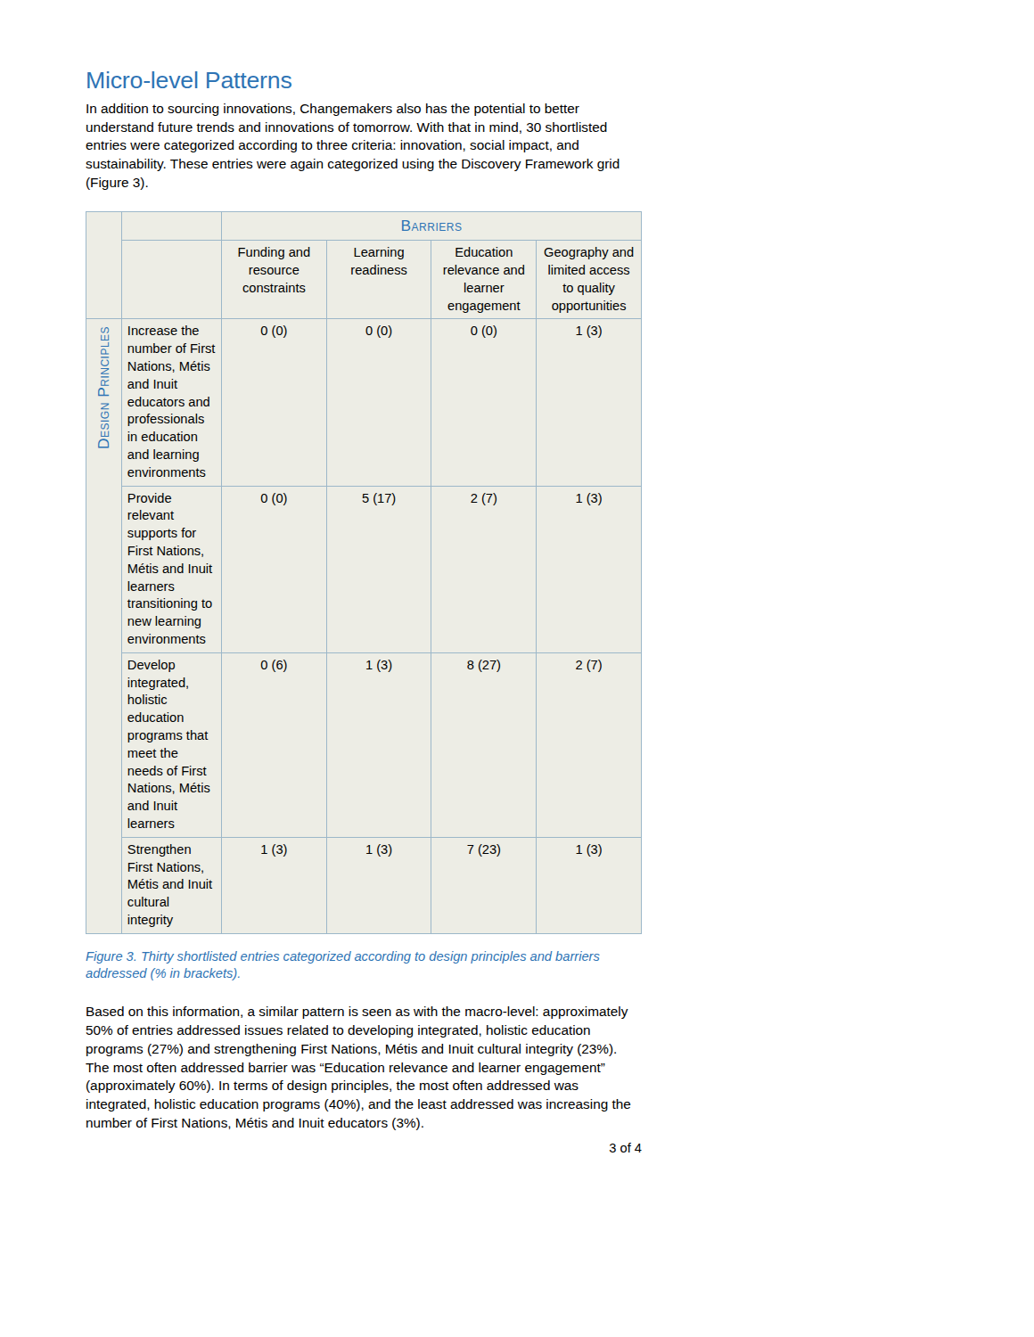Micro-level Patterns
In addition to sourcing innovations, Changemakers also has the potential to better understand future trends and innovations of tomorrow. With that in mind, 30 shortlisted entries were categorized according to three criteria: innovation, social impact, and sustainability. These entries were again categorized using the Discovery Framework grid (Figure 3).
| | | Barriers |
| | Funding and resource constraints | Learning readiness | Education relevance and learner engagement | Geography and limited access to quality opportunities |
| Design Principles | Increase the number of First Nations, Métis and Inuit educators and professionals in education and learning environments | 0 (0) | 0 (0) | 0 (0) | 1 (3) |
| Provide relevant supports for First Nations, Métis and Inuit learners transitioning to new learning environments | 0 (0) | 5 (17) | 2 (7) | 1 (3) |
| Develop integrated, holistic education programs that meet the needs of First Nations, Métis and Inuit learners | 0 (6) | 1 (3) | 8 (27) | 2 (7) |
| Strengthen First Nations, Métis and Inuit cultural integrity | 1 (3) | 1 (3) | 7 (23) | 1 (3) |
Figure 3. Thirty shortlisted entries categorized according to design principles and barriers addressed (% in brackets).
Based on this information, a similar pattern is seen as with the macro-level: approximately 50% of entries addressed issues related to developing integrated, holistic education programs (27%) and strengthening First Nations, Métis and Inuit cultural integrity (23%). The most often addressed barrier was “Education relevance and learner engagement” (approximately 60%). In terms of design principles, the most often addressed was integrated, holistic education programs (40%), and the least addressed was increasing the number of First Nations, Métis and Inuit educators (3%).
3 of 4